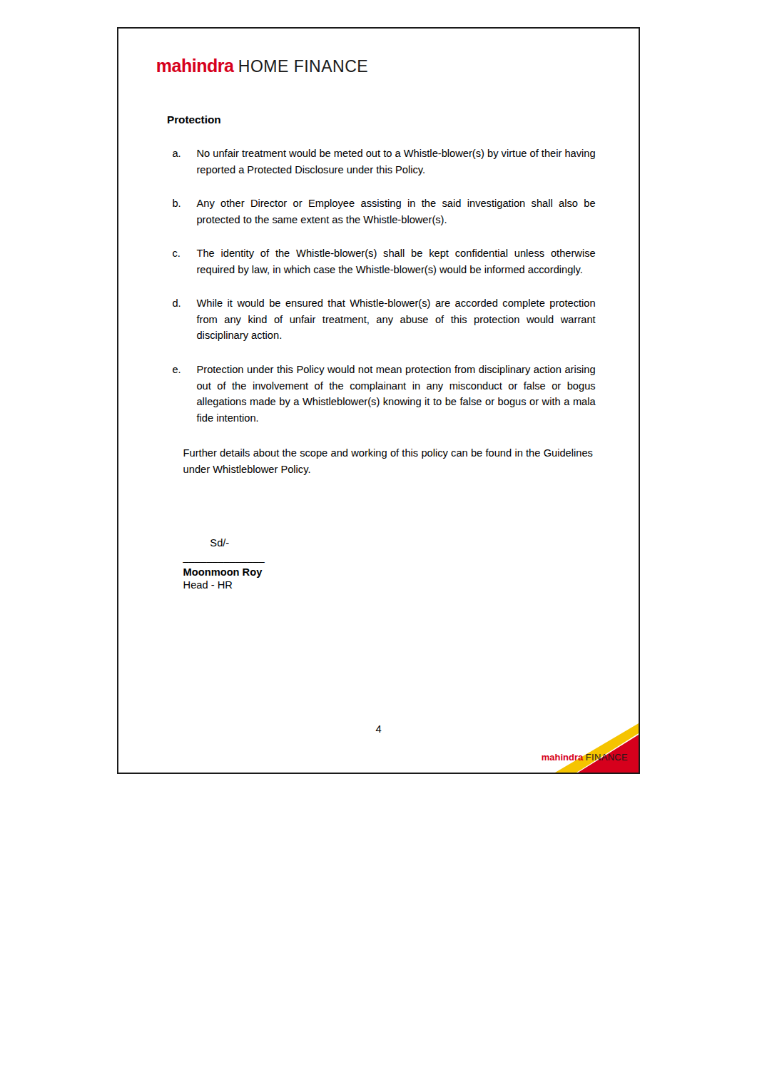mahindra HOME FINANCE
Protection
No unfair treatment would be meted out to a Whistle-blower(s) by virtue of their having reported a Protected Disclosure under this Policy.
Any other Director or Employee assisting in the said investigation shall also be protected to the same extent as the Whistle-blower(s).
The identity of the Whistle-blower(s) shall be kept confidential unless otherwise required by law, in which case the Whistle-blower(s) would be informed accordingly.
While it would be ensured that Whistle-blower(s) are accorded complete protection from any kind of unfair treatment, any abuse of this protection would warrant disciplinary action.
Protection under this Policy would not mean protection from disciplinary action arising out of the involvement of the complainant in any misconduct or false or bogus allegations made by a Whistleblower(s) knowing it to be false or bogus or with a mala fide intention.
Further details about the scope and working of this policy can be found in the Guidelines under Whistleblower Policy.
Sd/-
______________
Moonmoon Roy
Head - HR
4
mahindra FINANCE